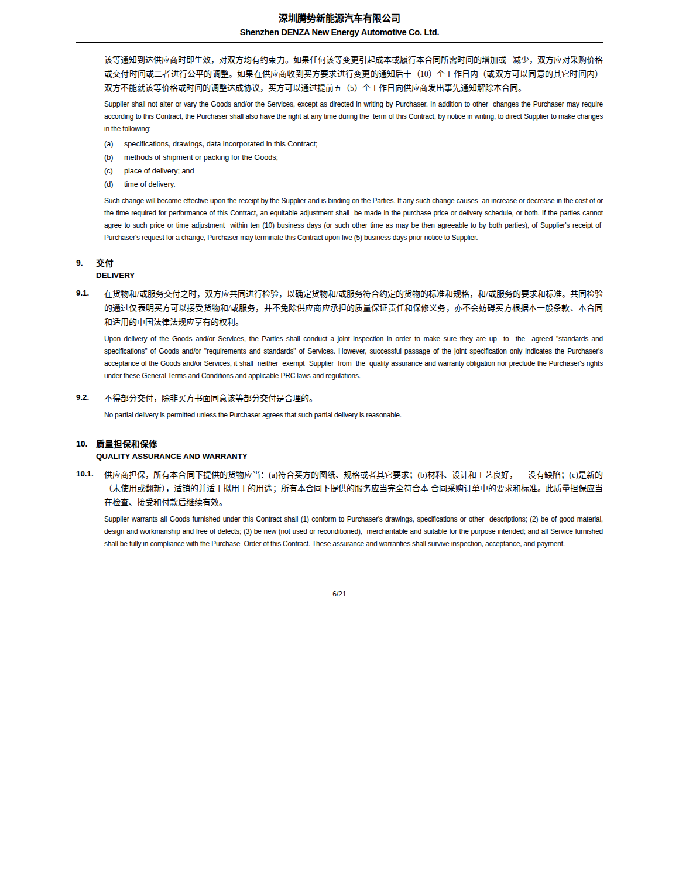深圳腾势新能源汽车有限公司
Shenzhen DENZA New Energy Automotive Co. Ltd.
该等通知到达供应商时即生效，对双方均有约束力。如果任何该等变更引起成本或履行本合同所需时间的增加或 减少，双方应对采购价格或交付时间或二者进行公平的调整。如果在供应商收到买方要求进行变更的通知后十（10）个工作日内（或双方可以同意的其它时间内）双方不能就该等价格或时间的调整达成协议，买方可以通过提前五（5）个工作日向供应商发出事先通知解除本合同。
Supplier shall not alter or vary the Goods and/or the Services, except as directed in writing by Purchaser. In addition to other changes the Purchaser may require according to this Contract, the Purchaser shall also have the right at any time during the term of this Contract, by notice in writing, to direct Supplier to make changes in the following:
(a) specifications, drawings, data incorporated in this Contract;
(b) methods of shipment or packing for the Goods;
(c) place of delivery; and
(d) time of delivery.
Such change will become effective upon the receipt by the Supplier and is binding on the Parties. If any such change causes an increase or decrease in the cost of or the time required for performance of this Contract, an equitable adjustment shall be made in the purchase price or delivery schedule, or both. If the parties cannot agree to such price or time adjustment within ten (10) business days (or such other time as may be then agreeable to by both parties), of Supplier's receipt of Purchaser's request for a change, Purchaser may terminate this Contract upon five (5) business days prior notice to Supplier.
9.
交付
DELIVERY
9.1.
在货物和/或服务交付之时，双方应共同进行检验，以确定货物和/或服务符合约定的货物的标准和规格，和/或服务的要求和标准。共同检验的通过仅表明买方可以接受货物和/或服务，并不免除供应商应承担的质量保证责任和保修义务，亦不会妨碍买方根据本一般条款、本合同和适用的中国法律法规应享有的权利。
Upon delivery of the Goods and/or Services, the Parties shall conduct a joint inspection in order to make sure they are up to the agreed "standards and specifications" of Goods and/or "requirements and standards" of Services. However, successful passage of the joint specification only indicates the Purchaser's acceptance of the Goods and/or Services, it shall neither exempt Supplier from the quality assurance and warranty obligation nor preclude the Purchaser's rights under these General Terms and Conditions and applicable PRC laws and regulations.
9.2.
不得部分交付，除非买方书面同意该等部分交付是合理的。
No partial delivery is permitted unless the Purchaser agrees that such partial delivery is reasonable.
10.
质量担保和保修
QUALITY ASSURANCE AND WARRANTY
10.1.
供应商担保，所有本合同下提供的货物应当：(a)符合买方的图纸、规格或者其它要求；(b)材料、设计和工艺良好， 没有缺陷；(c)是新的（未使用或翻新），适销的并适于拟用于的用途；所有本合同下提供的服务应当完全符合本 合同采购订单中的要求和标准。此质量担保应当在检查、接受和付款后继续有效。
Supplier warrants all Goods furnished under this Contract shall (1) conform to Purchaser's drawings, specifications or other descriptions; (2) be of good material, design and workmanship and free of defects; (3) be new (not used or reconditioned), merchantable and suitable for the purpose intended; and all Service furnished shall be fully in compliance with the Purchase Order of this Contract. These assurance and warranties shall survive inspection, acceptance, and payment.
6/21